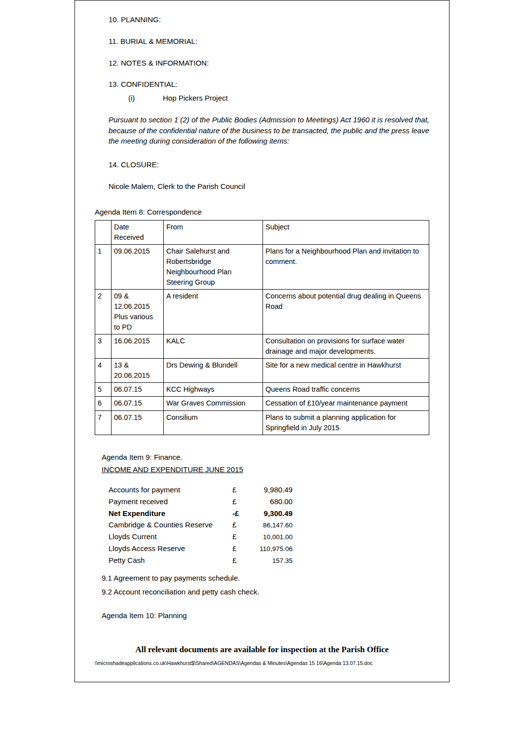10. PLANNING:
11. BURIAL & MEMORIAL:
12. NOTES & INFORMATION:
13. CONFIDENTIAL:
(i) Hop Pickers Project
Pursuant to section 1 (2) of the Public Bodies (Admission to Meetings) Act 1960 it is resolved that, because of the confidential nature of the business to be transacted, the public and the press leave the meeting during consideration of the following items:
14. CLOSURE:
Nicole Malem, Clerk to the Parish Council
Agenda Item 8: Correspondence
| | Date Received | From | Subject |
| --- | --- | --- | --- |
| 1 | 09.06.2015 | Chair Salehurst and Robertsbridge Neighbourhood Plan Steering Group | Plans for a Neighbourhood Plan and invitation to comment. |
| 2 | 09 & 12.06.2015 Plus various to PD | A resident | Concerns about potential drug dealing in Queens Road |
| 3 | 16.06.2015 | KALC | Consultation on provisions for surface water drainage and major developments. |
| 4 | 13 & 20.06.2015 | Drs Dewing & Blundell | Site for a new medical centre in Hawkhurst |
| 5 | 06.07.15 | KCC Highways | Queens Road traffic concerns |
| 6 | 06.07.15 | War Graves Commission | Cessation of £10/year maintenance payment |
| 7 | 06.07.15 | Consilium | Plans to submit a planning application for Springfield in July 2015 |
Agenda Item 9: Finance.
INCOME AND EXPENDITURE JUNE 2015
| Accounts for payment | £ | 9,980.49 |
| Payment received | £ | 680.00 |
| Net Expenditure | -£ | 9,300.49 |
| Cambridge & Counties Reserve | £ | 86,147.60 |
| Lloyds Current | £ | 10,001.00 |
| Lloyds Access Reserve | £ | 110,975.06 |
| Petty Cash | £ | 157.35 |
9.1 Agreement to pay payments schedule.
9.2 Account reconciliation and petty cash check.
Agenda Item 10: Planning
All relevant documents are available for inspection at the Parish Office
\\microshadeapplications.co.uk\Hawkhurst$\Shared\AGENDAS\Agendas & Minutes\Agendas 15 16\Agenda 13.07.15.doc